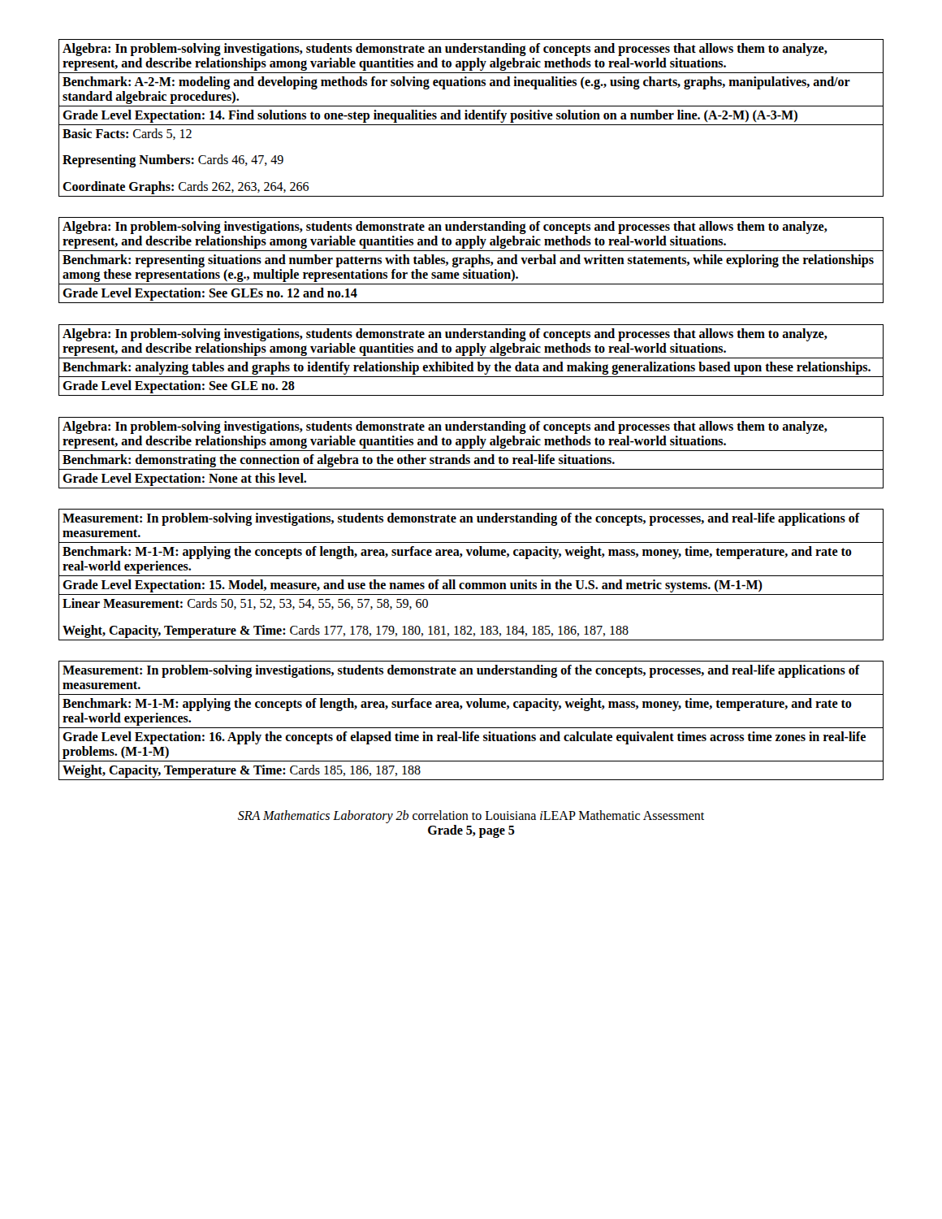| Algebra: In problem-solving investigations, students demonstrate an understanding of concepts and processes that allows them to analyze, represent, and describe relationships among variable quantities and to apply algebraic methods to real-world situations. |
| Benchmark: A-2-M: modeling and developing methods for solving equations and inequalities (e.g., using charts, graphs, manipulatives, and/or standard algebraic procedures). |
| Grade Level Expectation: 14. Find solutions to one-step inequalities and identify positive solution on a number line. (A-2-M) (A-3-M) |
| Basic Facts: Cards 5, 12 Representing Numbers: Cards 46, 47, 49 Coordinate Graphs: Cards 262, 263, 264, 266 |
| Algebra: In problem-solving investigations, students demonstrate an understanding of concepts and processes that allows them to analyze, represent, and describe relationships among variable quantities and to apply algebraic methods to real-world situations. |
| Benchmark: representing situations and number patterns with tables, graphs, and verbal and written statements, while exploring the relationships among these representations (e.g., multiple representations for the same situation). |
| Grade Level Expectation: See GLEs no. 12 and no.14 |
| Algebra: In problem-solving investigations, students demonstrate an understanding of concepts and processes that allows them to analyze, represent, and describe relationships among variable quantities and to apply algebraic methods to real-world situations. |
| Benchmark: analyzing tables and graphs to identify relationship exhibited by the data and making generalizations based upon these relationships. |
| Grade Level Expectation: See GLE no. 28 |
| Algebra: In problem-solving investigations, students demonstrate an understanding of concepts and processes that allows them to analyze, represent, and describe relationships among variable quantities and to apply algebraic methods to real-world situations. |
| Benchmark: demonstrating the connection of algebra to the other strands and to real-life situations. |
| Grade Level Expectation: None at this level. |
| Measurement: In problem-solving investigations, students demonstrate an understanding of the concepts, processes, and real-life applications of measurement. |
| Benchmark: M-1-M: applying the concepts of length, area, surface area, volume, capacity, weight, mass, money, time, temperature, and rate to real-world experiences. |
| Grade Level Expectation: 15. Model, measure, and use the names of all common units in the U.S. and metric systems. (M-1-M) |
| Linear Measurement: Cards 50, 51, 52, 53, 54, 55, 56, 57, 58, 59, 60 Weight, Capacity, Temperature & Time: Cards 177, 178, 179, 180, 181, 182, 183, 184, 185, 186, 187, 188 |
| Measurement: In problem-solving investigations, students demonstrate an understanding of the concepts, processes, and real-life applications of measurement. |
| Benchmark: M-1-M: applying the concepts of length, area, surface area, volume, capacity, weight, mass, money, time, temperature, and rate to real-world experiences. |
| Grade Level Expectation: 16. Apply the concepts of elapsed time in real-life situations and calculate equivalent times across time zones in real-life problems. (M-1-M) |
| Weight, Capacity, Temperature & Time: Cards 185, 186, 187, 188 |
SRA Mathematics Laboratory 2b correlation to Louisiana i LEAP Mathematic Assessment
Grade 5, page 5